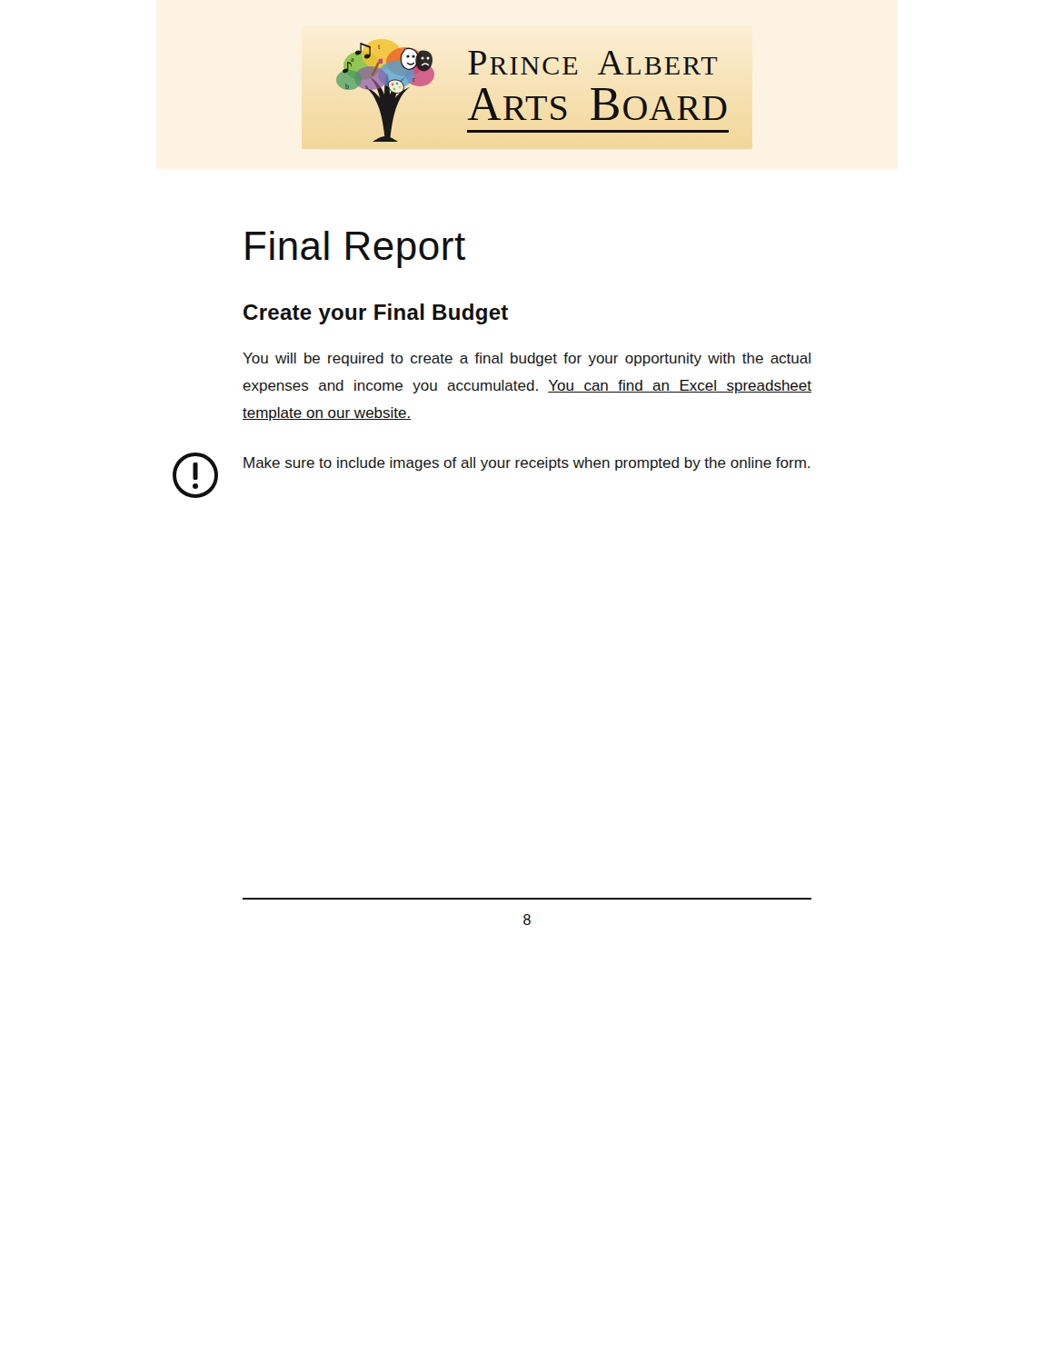Stylized tree with colorful arts symbols in the canopy a t b r s
PRINCE ALBERT
ARTS BOARD
Final Report
Create your Final Budget
You will be required to create a final budget for your opportunity with the actual expenses and income you accumulated. You can find an Excel spreadsheet template on our website.
Make sure to include images of all your receipts when prompted by the online form.
8